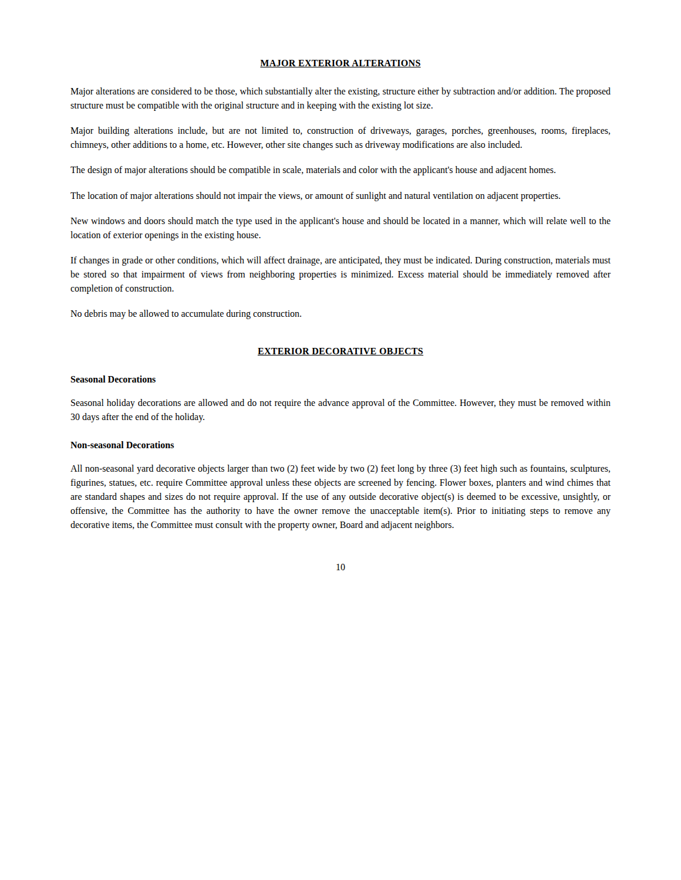MAJOR EXTERIOR ALTERATIONS
Major alterations are considered to be those, which substantially alter the existing, structure either by subtraction and/or addition. The proposed structure must be compatible with the original structure and in keeping with the existing lot size.
Major building alterations include, but are not limited to, construction of driveways, garages, porches, greenhouses, rooms, fireplaces, chimneys, other additions to a home, etc. However, other site changes such as driveway modifications are also included.
The design of major alterations should be compatible in scale, materials and color with the applicant's house and adjacent homes.
The location of major alterations should not impair the views, or amount of sunlight and natural ventilation on adjacent properties.
New windows and doors should match the type used in the applicant's house and should be located in a manner, which will relate well to the location of exterior openings in the existing house.
If changes in grade or other conditions, which will affect drainage, are anticipated, they must be indicated. During construction, materials must be stored so that impairment of views from neighboring properties is minimized. Excess material should be immediately removed after completion of construction.
No debris may be allowed to accumulate during construction.
EXTERIOR DECORATIVE OBJECTS
Seasonal Decorations
Seasonal holiday decorations are allowed and do not require the advance approval of the Committee. However, they must be removed within 30 days after the end of the holiday.
Non-seasonal Decorations
All non-seasonal yard decorative objects larger than two (2) feet wide by two (2) feet long by three (3) feet high such as fountains, sculptures, figurines, statues, etc. require Committee approval unless these objects are screened by fencing. Flower boxes, planters and wind chimes that are standard shapes and sizes do not require approval. If the use of any outside decorative object(s) is deemed to be excessive, unsightly, or offensive, the Committee has the authority to have the owner remove the unacceptable item(s). Prior to initiating steps to remove any decorative items, the Committee must consult with the property owner, Board and adjacent neighbors.
10